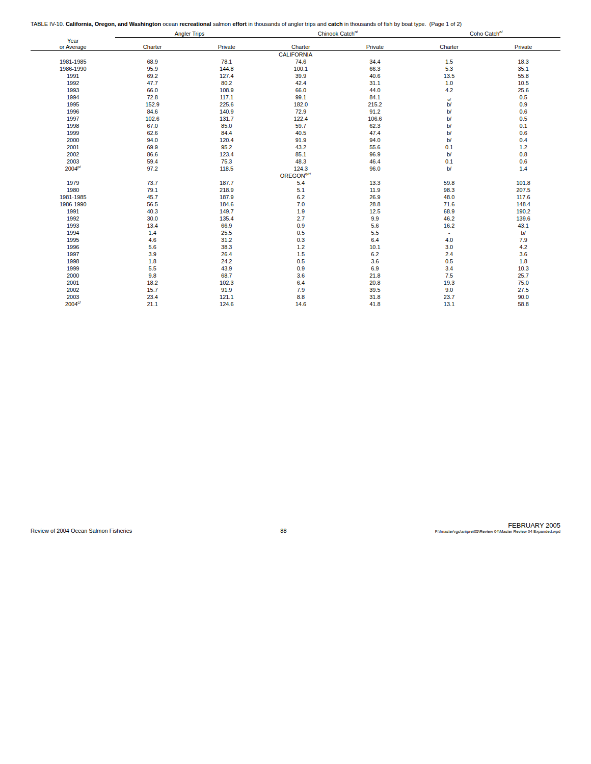TABLE IV-10. California, Oregon, and Washington ocean recreational salmon effort in thousands of angler trips and catch in thousands of fish by boat type. (Page 1 of 2)
| | Angler Trips | Chinook Catch n/ | Coho Catch a/ |
| --- | --- | --- | --- |
| Year or Average | Charter | Private | Charter | Private | Charter | Private |
| CALIFORNIA |
| 1981-1985 | 68.9 | 78.1 | 74.6 | 34.4 | 1.5 | 18.3 |
| 1986-1990 | 95.9 | 144.8 | 100.1 | 66.3 | 5.3 | 35.1 |
| 1991 | 69.2 | 127.4 | 39.9 | 40.6 | 13.5 | 55.8 |
| 1992 | 47.7 | 80.2 | 42.4 | 31.1 | 1.0 | 10.5 |
| 1993 | 66.0 | 108.9 | 66.0 | 44.0 | 4.2 | 25.6 |
| 1994 | 72.8 | 117.1 | 99.1 | 84.1 | o/ | 0.5 |
| 1995 | 152.9 | 225.6 | 182.0 | 215.2 | b/ | 0.9 |
| 1996 | 84.6 | 140.9 | 72.9 | 91.2 | b/ | 0.6 |
| 1997 | 102.6 | 131.7 | 122.4 | 106.6 | b/ | 0.5 |
| 1998 | 67.0 | 85.0 | 59.7 | 62.3 | b/ | 0.1 |
| 1999 | 62.6 | 84.4 | 40.5 | 47.4 | b/ | 0.6 |
| 2000 | 94.0 | 120.4 | 91.9 | 94.0 | b/ | 0.4 |
| 2001 | 69.9 | 95.2 | 43.2 | 55.6 | 0.1 | 1.2 |
| 2002 | 86.6 | 123.4 | 85.1 | 96.9 | b/ | 0.8 |
| 2003 | 59.4 | 75.3 | 48.3 | 46.4 | 0.1 | 0.6 |
| 2004 p/ | 97.2 | 118.5 | 124.3 | 96.0 | b/ | 1.4 |
| OREGON q/r/ |
| 1979 | 73.7 | 187.7 | 5.4 | 13.3 | 59.8 | 101.8 |
| 1980 | 79.1 | 218.9 | 5.1 | 11.9 | 98.3 | 207.5 |
| 1981-1985 | 45.7 | 187.9 | 6.2 | 26.9 | 48.0 | 117.6 |
| 1986-1990 | 56.5 | 184.6 | 7.0 | 28.8 | 71.6 | 148.4 |
| 1991 | 40.3 | 149.7 | 1.9 | 12.5 | 68.9 | 190.2 |
| 1992 | 30.0 | 135.4 | 2.7 | 9.9 | 46.2 | 139.6 |
| 1993 | 13.4 | 66.9 | 0.9 | 5.6 | 16.2 | 43.1 |
| 1994 | 1.4 | 25.5 | 0.5 | 5.5 | - | b/ |
| 1995 | 4.6 | 31.2 | 0.3 | 6.4 | 4.0 | 7.9 |
| 1996 | 5.6 | 38.3 | 1.2 | 10.1 | 3.0 | 4.2 |
| 1997 | 3.9 | 26.4 | 1.5 | 6.2 | 2.4 | 3.6 |
| 1998 | 1.8 | 24.2 | 0.5 | 3.6 | 0.5 | 1.8 |
| 1999 | 5.5 | 43.9 | 0.9 | 6.9 | 3.4 | 10.3 |
| 2000 | 9.8 | 68.7 | 3.6 | 21.8 | 7.5 | 25.7 |
| 2001 | 18.2 | 102.3 | 6.4 | 20.8 | 19.3 | 75.0 |
| 2002 | 15.7 | 91.9 | 7.9 | 39.5 | 9.0 | 27.5 |
| 2003 | 23.4 | 121.1 | 8.8 | 31.8 | 23.7 | 90.0 |
| 2004 c/ | 21.1 | 124.6 | 14.6 | 41.8 | 13.1 | 58.8 |
Review of 2004 Ocean Salmon Fisheries
88
FEBRUARY 2005
F:\!master\rgs\an\pre\05\Review 04\Master Review 04 Expanded.wpd